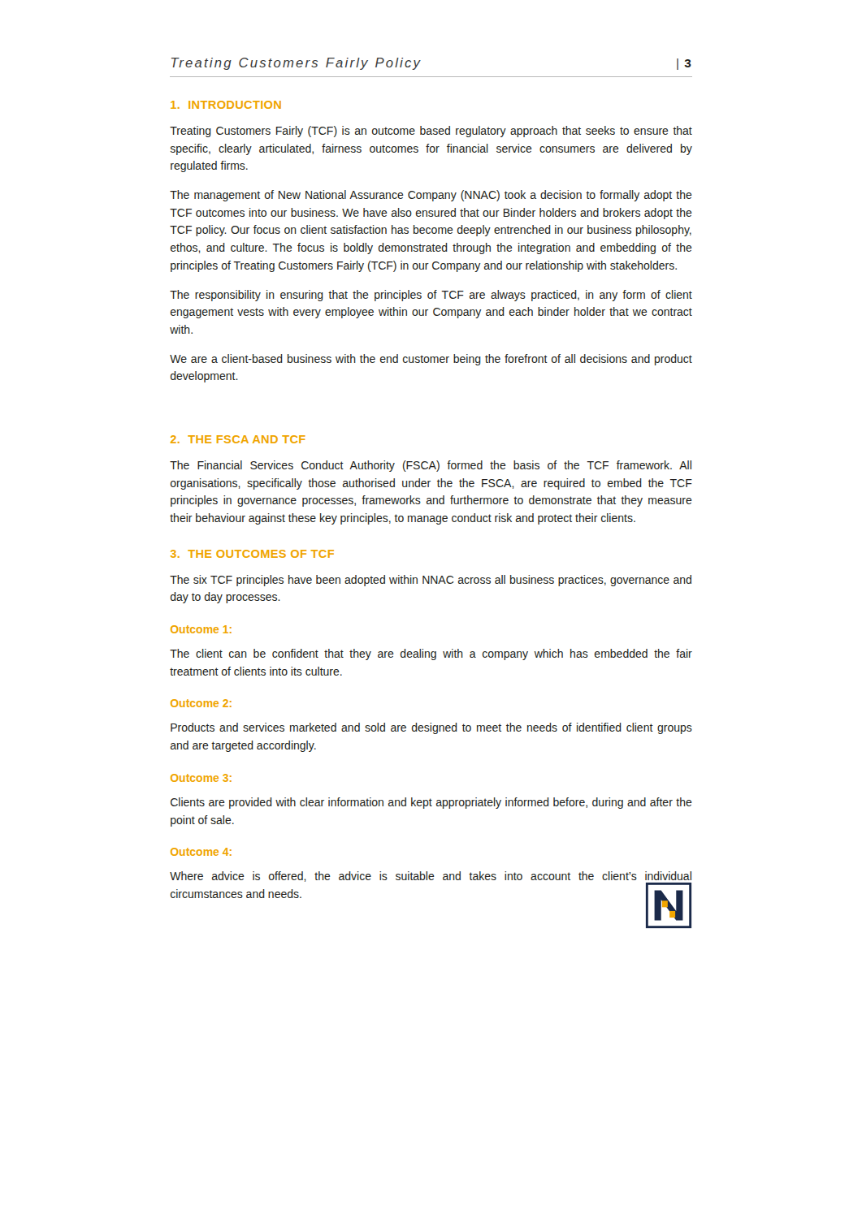Treating Customers Fairly Policy
| 3
1. INTRODUCTION
Treating Customers Fairly (TCF) is an outcome based regulatory approach that seeks to ensure that specific, clearly articulated, fairness outcomes for financial service consumers are delivered by regulated firms.
The management of New National Assurance Company (NNAC) took a decision to formally adopt the TCF outcomes into our business. We have also ensured that our Binder holders and brokers adopt the TCF policy. Our focus on client satisfaction has become deeply entrenched in our business philosophy, ethos, and culture. The focus is boldly demonstrated through the integration and embedding of the principles of Treating Customers Fairly (TCF) in our Company and our relationship with stakeholders.
The responsibility in ensuring that the principles of TCF are always practiced, in any form of client engagement vests with every employee within our Company and each binder holder that we contract with.
We are a client-based business with the end customer being the forefront of all decisions and product development.
2. THE FSCA AND TCF
The Financial Services Conduct Authority (FSCA) formed the basis of the TCF framework. All organisations, specifically those authorised under the the FSCA, are required to embed the TCF principles in governance processes, frameworks and furthermore to demonstrate that they measure their behaviour against these key principles, to manage conduct risk and protect their clients.
3. THE OUTCOMES OF TCF
The six TCF principles have been adopted within NNAC across all business practices, governance and day to day processes.
Outcome 1:
The client can be confident that they are dealing with a company which has embedded the fair treatment of clients into its culture.
Outcome 2:
Products and services marketed and sold are designed to meet the needs of identified client groups and are targeted accordingly.
Outcome 3:
Clients are provided with clear information and kept appropriately informed before, during and after the point of sale.
Outcome 4:
Where advice is offered, the advice is suitable and takes into account the client’s individual circumstances and needs.